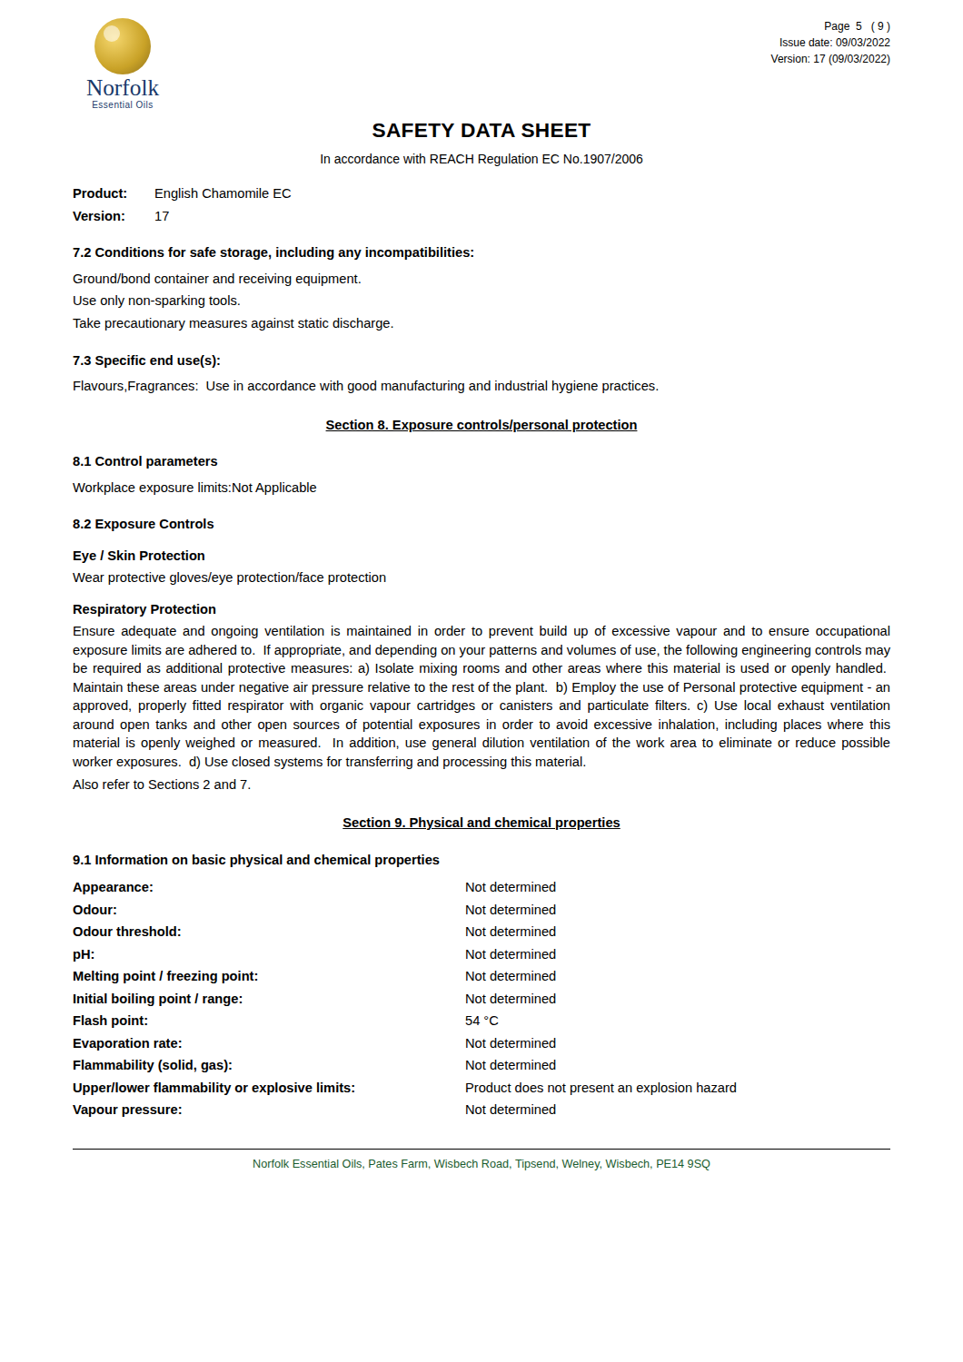Norfolk
Essential Oils
Page 5 ( 9 )
Issue date: 09/03/2022
Version: 17 (09/03/2022)
SAFETY DATA SHEET
In accordance with REACH Regulation EC No.1907/2006
Product: English Chamomile EC
Version: 17
7.2 Conditions for safe storage, including any incompatibilities:
Ground/bond container and receiving equipment.
Use only non-sparking tools.
Take precautionary measures against static discharge.
7.3 Specific end use(s):
Flavours,Fragrances: Use in accordance with good manufacturing and industrial hygiene practices.
Section 8. Exposure controls/personal protection
8.1 Control parameters
Workplace exposure limits: Not Applicable
8.2 Exposure Controls
Eye / Skin Protection
Wear protective gloves/eye protection/face protection
Respiratory Protection
Ensure adequate and ongoing ventilation is maintained in order to prevent build up of excessive vapour and to ensure occupational exposure limits are adhered to. If appropriate, and depending on your patterns and volumes of use, the following engineering controls may be required as additional protective measures: a) Isolate mixing rooms and other areas where this material is used or openly handled. Maintain these areas under negative air pressure relative to the rest of the plant. b) Employ the use of Personal protective equipment - an approved, properly fitted respirator with organic vapour cartridges or canisters and particulate filters. c) Use local exhaust ventilation around open tanks and other open sources of potential exposures in order to avoid excessive inhalation, including places where this material is openly weighed or measured. In addition, use general dilution ventilation of the work area to eliminate or reduce possible worker exposures. d) Use closed systems for transferring and processing this material.
Also refer to Sections 2 and 7.
Section 9. Physical and chemical properties
9.1 Information on basic physical and chemical properties
| Appearance: | Not determined |
| Odour: | Not determined |
| Odour threshold: | Not determined |
| pH: | Not determined |
| Melting point / freezing point: | Not determined |
| Initial boiling point / range: | Not determined |
| Flash point: | 54 °C |
| Evaporation rate: | Not determined |
| Flammability (solid, gas): | Not determined |
| Upper/lower flammability or explosive limits: | Product does not present an explosion hazard |
| Vapour pressure: | Not determined |
Norfolk Essential Oils, Pates Farm, Wisbech Road, Tipsend, Welney, Wisbech, PE14 9SQ